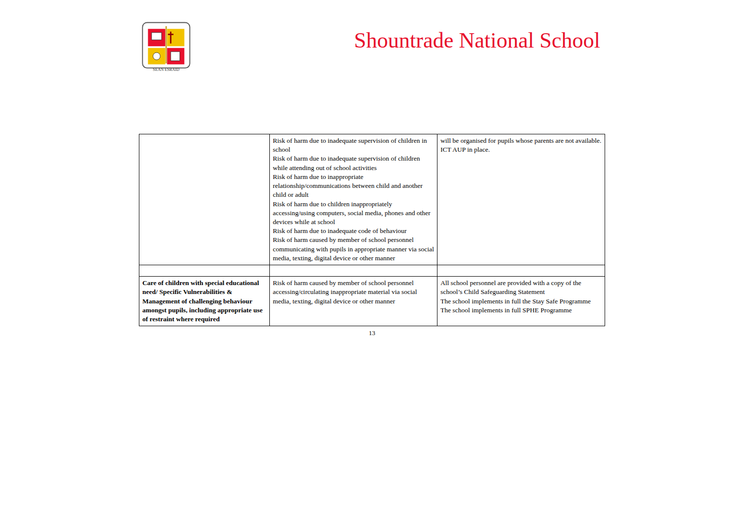SEAN ESRAID
Shountrade National School
| | Risk of harm due to inadequate supervision of children in school Risk of harm due to inadequate supervision of children while attending out of school activities Risk of harm due to inappropriate relationship/communications between child and another child or adult Risk of harm due to children inappropriately accessing/using computers, social media, phones and other devices while at school Risk of harm due to inadequate code of behaviour Risk of harm caused by member of school personnel communicating with pupils in appropriate manner via social media, texting, digital device or other manner | will be organised for pupils whose parents are not available. ICT AUP in place. |
| Care of children with special educational need/ Specific Vulnerabilities & Management of challenging behaviour amongst pupils, including appropriate use of restraint where required | Risk of harm caused by member of school personnel accessing/circulating inappropriate material via social media, texting, digital device or other manner | All school personnel are provided with a copy of the school’s Child Safeguarding Statement The school implements in full the Stay Safe Programme The school implements in full SPHE Programme |
13